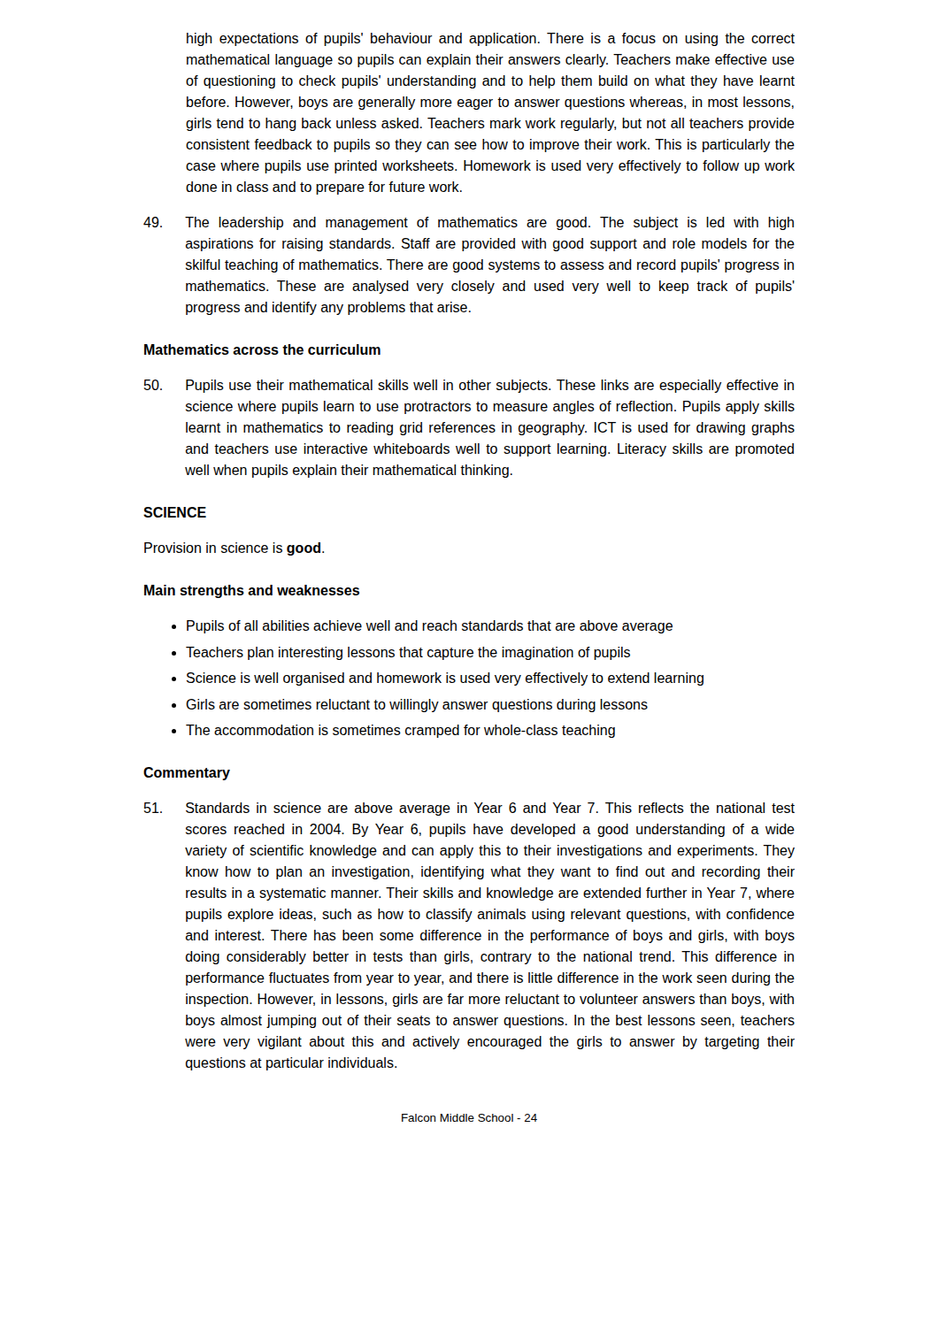high expectations of pupils' behaviour and application. There is a focus on using the correct mathematical language so pupils can explain their answers clearly. Teachers make effective use of questioning to check pupils' understanding and to help them build on what they have learnt before. However, boys are generally more eager to answer questions whereas, in most lessons, girls tend to hang back unless asked. Teachers mark work regularly, but not all teachers provide consistent feedback to pupils so they can see how to improve their work. This is particularly the case where pupils use printed worksheets. Homework is used very effectively to follow up work done in class and to prepare for future work.
49.
The leadership and management of mathematics are good. The subject is led with high aspirations for raising standards. Staff are provided with good support and role models for the skilful teaching of mathematics. There are good systems to assess and record pupils' progress in mathematics. These are analysed very closely and used very well to keep track of pupils' progress and identify any problems that arise.
Mathematics across the curriculum
50.
Pupils use their mathematical skills well in other subjects. These links are especially effective in science where pupils learn to use protractors to measure angles of reflection. Pupils apply skills learnt in mathematics to reading grid references in geography. ICT is used for drawing graphs and teachers use interactive whiteboards well to support learning. Literacy skills are promoted well when pupils explain their mathematical thinking.
SCIENCE
Provision in science is good.
Main strengths and weaknesses
Pupils of all abilities achieve well and reach standards that are above average
Teachers plan interesting lessons that capture the imagination of pupils
Science is well organised and homework is used very effectively to extend learning
Girls are sometimes reluctant to willingly answer questions during lessons
The accommodation is sometimes cramped for whole-class teaching
Commentary
51.
Standards in science are above average in Year 6 and Year 7. This reflects the national test scores reached in 2004. By Year 6, pupils have developed a good understanding of a wide variety of scientific knowledge and can apply this to their investigations and experiments. They know how to plan an investigation, identifying what they want to find out and recording their results in a systematic manner. Their skills and knowledge are extended further in Year 7, where pupils explore ideas, such as how to classify animals using relevant questions, with confidence and interest. There has been some difference in the performance of boys and girls, with boys doing considerably better in tests than girls, contrary to the national trend. This difference in performance fluctuates from year to year, and there is little difference in the work seen during the inspection. However, in lessons, girls are far more reluctant to volunteer answers than boys, with boys almost jumping out of their seats to answer questions. In the best lessons seen, teachers were very vigilant about this and actively encouraged the girls to answer by targeting their questions at particular individuals.
Falcon Middle School - 24